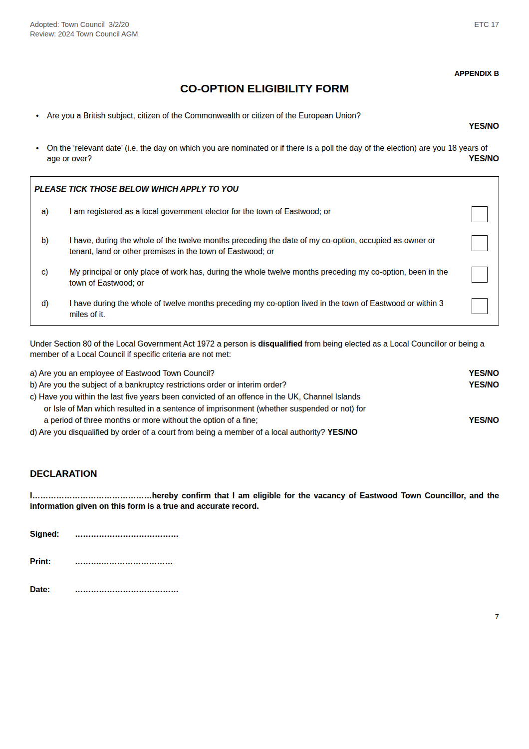Adopted: Town Council 3/2/20
Review: 2024 Town Council AGM
ETC 17
APPENDIX B
CO-OPTION ELIGIBILITY FORM
Are you a British subject, citizen of the Commonwealth or citizen of the European Union?
YES/NO
On the ‘relevant date’ (i.e. the day on which you are nominated or if there is a poll the day of the election) are you 18 years of age or over? YES/NO
| PLEASE TICK THOSE BELOW WHICH APPLY TO YOU |
| a) | I am registered as a local government elector for the town of Eastwood; or | |
| b) | I have, during the whole of the twelve months preceding the date of my co-option, occupied as owner or tenant, land or other premises in the town of Eastwood; or | |
| c) | My principal or only place of work has, during the whole twelve months preceding my co-option, been in the town of Eastwood; or | |
| d) | I have during the whole of twelve months preceding my co-option lived in the town of Eastwood or within 3 miles of it. | |
Under Section 80 of the Local Government Act 1972 a person is disqualified from being elected as a Local Councillor or being a member of a Local Council if specific criteria are not met:
a) Are you an employee of Eastwood Town Council? YES/NO
b) Are you the subject of a bankruptcy restrictions order or interim order? YES/NO
c) Have you within the last five years been convicted of an offence in the UK, Channel Islands
or Isle of Man which resulted in a sentence of imprisonment (whether suspended or not) for
a period of three months or more without the option of a fine; YES/NO
d) Are you disqualified by order of a court from being a member of a local authority? YES/NO
DECLARATION
I………………………………………hereby confirm that I am eligible for the vacancy of Eastwood Town Councillor, and the information given on this form is a true and accurate record.
Signed:…………………………………
Print:……….………………………
Date:…………………………………
7